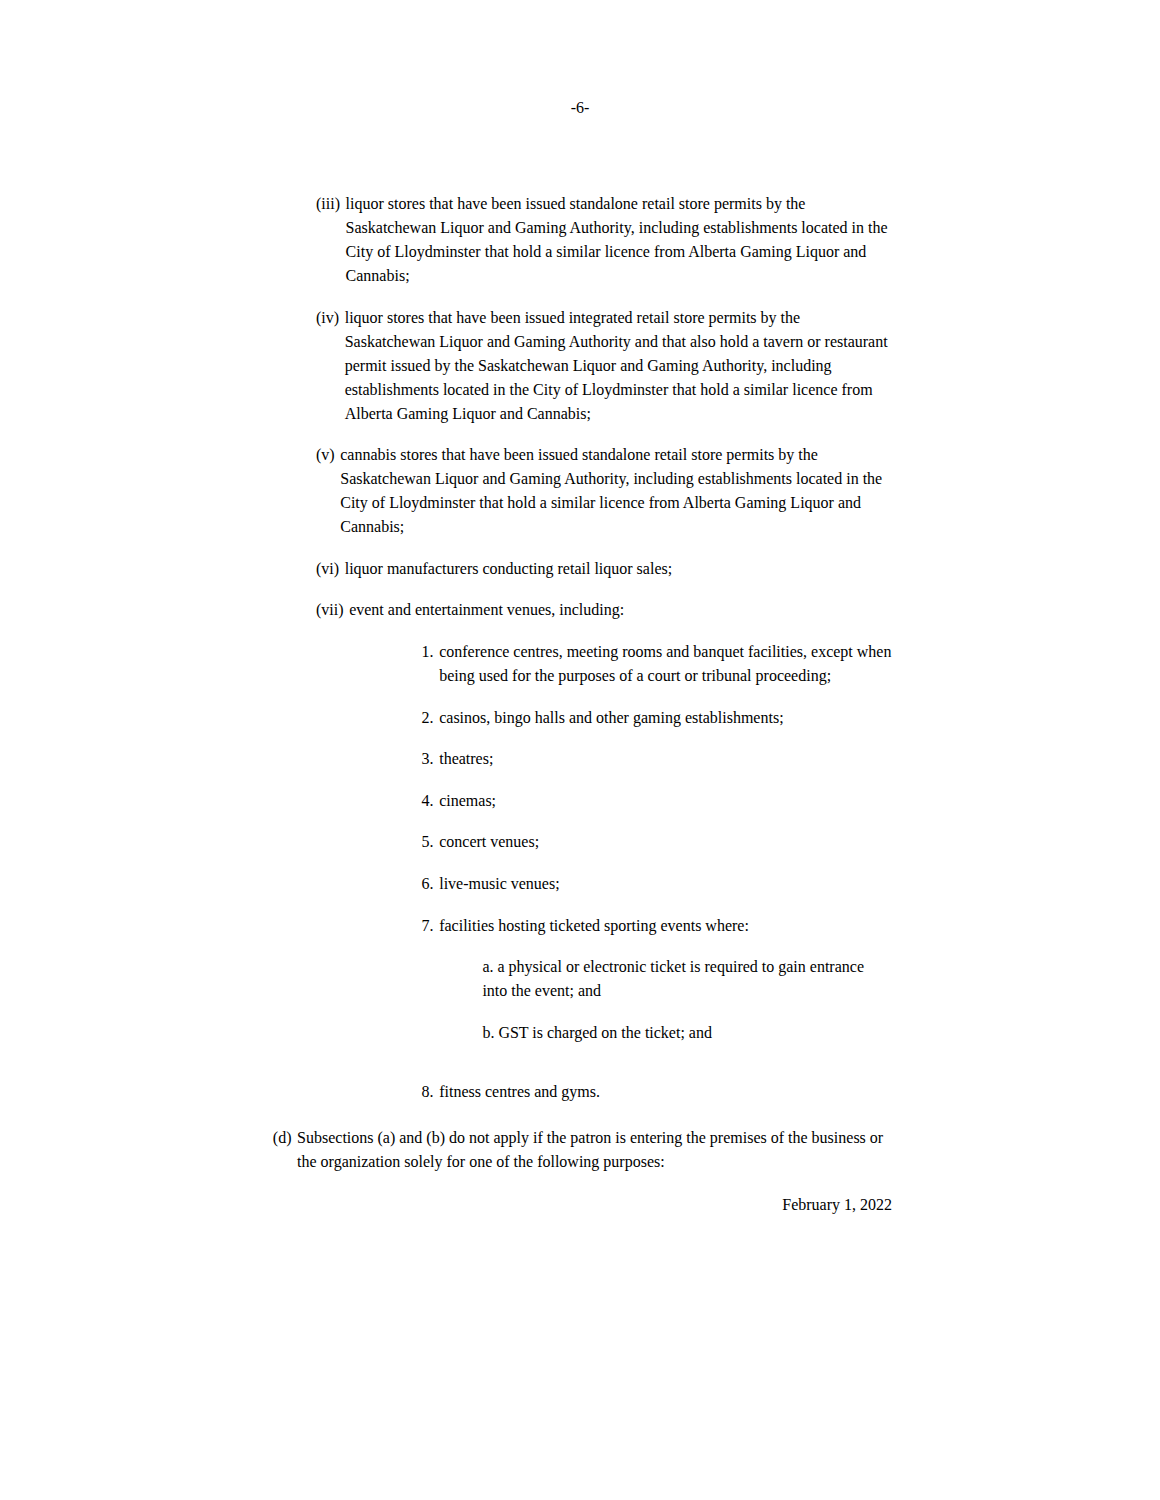-6-
(iii) liquor stores that have been issued standalone retail store permits by the Saskatchewan Liquor and Gaming Authority, including establishments located in the City of Lloydminster that hold a similar licence from Alberta Gaming Liquor and Cannabis;
(iv) liquor stores that have been issued integrated retail store permits by the Saskatchewan Liquor and Gaming Authority and that also hold a tavern or restaurant permit issued by the Saskatchewan Liquor and Gaming Authority, including establishments located in the City of Lloydminster that hold a similar licence from Alberta Gaming Liquor and Cannabis;
(v) cannabis stores that have been issued standalone retail store permits by the Saskatchewan Liquor and Gaming Authority, including establishments located in the City of Lloydminster that hold a similar licence from Alberta Gaming Liquor and Cannabis;
(vi) liquor manufacturers conducting retail liquor sales;
(vii) event and entertainment venues, including:
1. conference centres, meeting rooms and banquet facilities, except when being used for the purposes of a court or tribunal proceeding;
2. casinos, bingo halls and other gaming establishments;
3. theatres;
4. cinemas;
5. concert venues;
6. live-music venues;
7. facilities hosting ticketed sporting events where:
a. a physical or electronic ticket is required to gain entrance into the event; and
b. GST is charged on the ticket; and
8. fitness centres and gyms.
(d) Subsections (a) and (b) do not apply if the patron is entering the premises of the business or the organization solely for one of the following purposes:
February 1, 2022